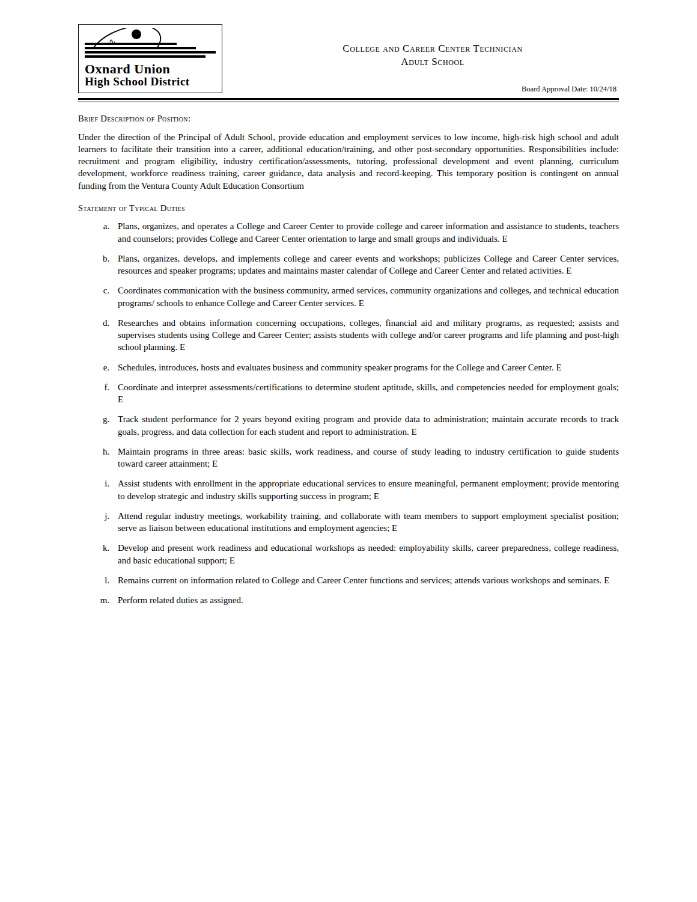∿
Oxnard Union
High School District
College and Career Center Technician
Adult School
Board Approval Date: 10/24/18
Brief Description of Position:
Under the direction of the Principal of Adult School, provide education and employment services to low income, high-risk high school and adult learners to facilitate their transition into a career, additional education/training, and other post-secondary opportunities. Responsibilities include: recruitment and program eligibility, industry certification/assessments, tutoring, professional development and event planning, curriculum development, workforce readiness training, career guidance, data analysis and record-keeping. This temporary position is contingent on annual funding from the Ventura County Adult Education Consortium
Statement of Typical Duties
Plans, organizes, and operates a College and Career Center to provide college and career information and assistance to students, teachers and counselors; provides College and Career Center orientation to large and small groups and individuals. E
Plans, organizes, develops, and implements college and career events and workshops; publicizes College and Career Center services, resources and speaker programs; updates and maintains master calendar of College and Career Center and related activities. E
Coordinates communication with the business community, armed services, community organizations and colleges, and technical education programs/ schools to enhance College and Career Center services. E
Researches and obtains information concerning occupations, colleges, financial aid and military programs, as requested; assists and supervises students using College and Career Center; assists students with college and/or career programs and life planning and post-high school planning. E
Schedules, introduces, hosts and evaluates business and community speaker programs for the College and Career Center. E
Coordinate and interpret assessments/certifications to determine student aptitude, skills, and competencies needed for employment goals; E
Track student performance for 2 years beyond exiting program and provide data to administration; maintain accurate records to track goals, progress, and data collection for each student and report to administration. E
Maintain programs in three areas: basic skills, work readiness, and course of study leading to industry certification to guide students toward career attainment; E
Assist students with enrollment in the appropriate educational services to ensure meaningful, permanent employment; provide mentoring to develop strategic and industry skills supporting success in program; E
Attend regular industry meetings, workability training, and collaborate with team members to support employment specialist position; serve as liaison between educational institutions and employment agencies; E
Develop and present work readiness and educational workshops as needed: employability skills, career preparedness, college readiness, and basic educational support; E
Remains current on information related to College and Career Center functions and services; attends various workshops and seminars. E
Perform related duties as assigned.